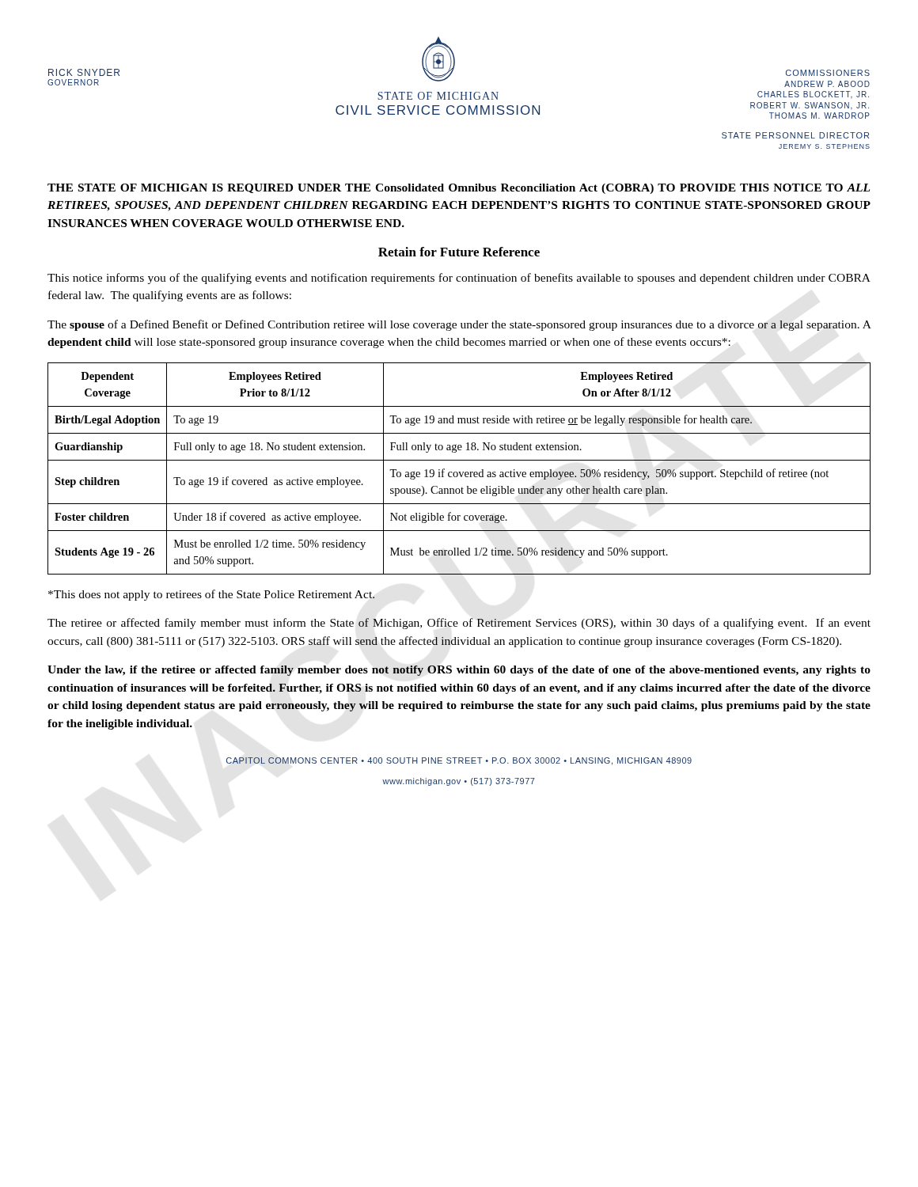INACCURATE
RICK SNYDER
GOVERNOR
STATE OF MICHIGAN
CIVIL SERVICE COMMISSION
COMMISSIONERS
ANDREW P. ABOOD
CHARLES BLOCKETT, JR.
ROBERT W. SWANSON, JR.
THOMAS M. WARDROP
STATE PERSONNEL DIRECTOR
JEREMY S. STEPHENS
THE STATE OF MICHIGAN IS REQUIRED UNDER THE Consolidated Omnibus Reconciliation Act (COBRA) TO PROVIDE THIS NOTICE TO ALL RETIREES, SPOUSES, AND DEPENDENT CHILDREN REGARDING EACH DEPENDENT’S RIGHTS TO CONTINUE STATE-SPONSORED GROUP INSURANCES WHEN COVERAGE WOULD OTHERWISE END.
Retain for Future Reference
This notice informs you of the qualifying events and notification requirements for continuation of benefits available to spouses and dependent children under COBRA federal law. The qualifying events are as follows:
The spouse of a Defined Benefit or Defined Contribution retiree will lose coverage under the state-sponsored group insurances due to a divorce or a legal separation. A dependent child will lose state-sponsored group insurance coverage when the child becomes married or when one of these events occurs*:
| Dependent Coverage | Employees Retired Prior to 8/1/12 | Employees Retired On or After 8/1/12 |
| --- | --- | --- |
| Birth/Legal Adoption | To age 19 | To age 19 and must reside with retiree or be legally responsible for health care. |
| Guardianship | Full only to age 18. No student extension. | Full only to age 18. No student extension. |
| Step children | To age 19 if covered as active employee. | To age 19 if covered as active employee. 50% residency, 50% support. Stepchild of retiree (not spouse). Cannot be eligible under any other health care plan. |
| Foster children | Under 18 if covered as active employee. | Not eligible for coverage. |
| Students Age 19 - 26 | Must be enrolled 1/2 time. 50% residency and 50% support. | Must be enrolled 1/2 time. 50% residency and 50% support. |
*This does not apply to retirees of the State Police Retirement Act.
The retiree or affected family member must inform the State of Michigan, Office of Retirement Services (ORS), within 30 days of a qualifying event. If an event occurs, call (800) 381-5111 or (517) 322-5103. ORS staff will send the affected individual an application to continue group insurance coverages (Form CS-1820).
Under the law, if the retiree or affected family member does not notify ORS within 60 days of the date of one of the above-mentioned events, any rights to continuation of insurances will be forfeited. Further, if ORS is not notified within 60 days of an event, and if any claims incurred after the date of the divorce or child losing dependent status are paid erroneously, they will be required to reimburse the state for any such paid claims, plus premiums paid by the state for the ineligible individual.
CAPITOL COMMONS CENTER • 400 SOUTH PINE STREET • P.O. BOX 30002 • LANSING, MICHIGAN 48909
www.michigan.gov • (517) 373-7977